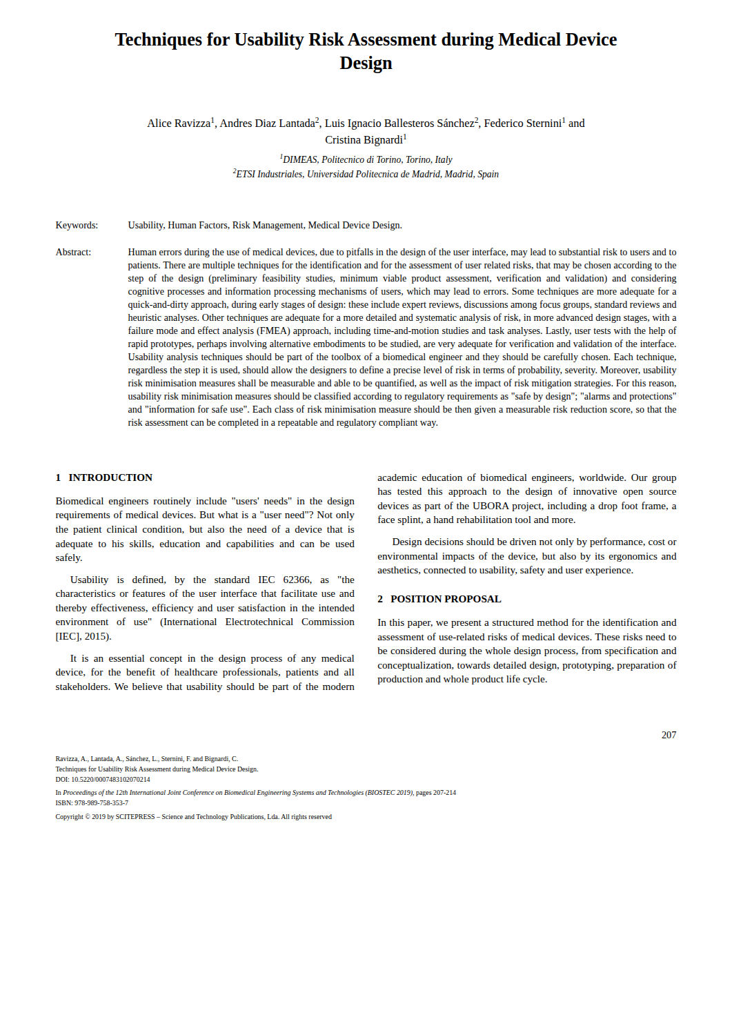Techniques for Usability Risk Assessment during Medical Device
Design
Alice Ravizza1, Andres Diaz Lantada2, Luis Ignacio Ballesteros Sánchez2, Federico Sternini1 and
Cristina Bignardi1
1DIMEAS, Politecnico di Torino, Torino, Italy
2ETSI Industriales, Universidad Politecnica de Madrid, Madrid, Spain
Keywords:
Usability, Human Factors, Risk Management, Medical Device Design.
Abstract:
Human errors during the use of medical devices, due to pitfalls in the design of the user interface, may lead to substantial risk to users and to patients. There are multiple techniques for the identification and for the assessment of user related risks, that may be chosen according to the step of the design (preliminary feasibility studies, minimum viable product assessment, verification and validation) and considering cognitive processes and information processing mechanisms of users, which may lead to errors. Some techniques are more adequate for a quick-and-dirty approach, during early stages of design: these include expert reviews, discussions among focus groups, standard reviews and heuristic analyses. Other techniques are adequate for a more detailed and systematic analysis of risk, in more advanced design stages, with a failure mode and effect analysis (FMEA) approach, including time-and-motion studies and task analyses. Lastly, user tests with the help of rapid prototypes, perhaps involving alternative embodiments to be studied, are very adequate for verification and validation of the interface. Usability analysis techniques should be part of the toolbox of a biomedical engineer and they should be carefully chosen. Each technique, regardless the step it is used, should allow the designers to define a precise level of risk in terms of probability, severity. Moreover, usability risk minimisation measures shall be measurable and able to be quantified, as well as the impact of risk mitigation strategies. For this reason, usability risk minimisation measures should be classified according to regulatory requirements as "safe by design"; "alarms and protections" and "information for safe use". Each class of risk minimisation measure should be then given a measurable risk reduction score, so that the risk assessment can be completed in a repeatable and regulatory compliant way.
1 INTRODUCTION
Biomedical engineers routinely include "users' needs" in the design requirements of medical devices. But what is a "user need"? Not only the patient clinical condition, but also the need of a device that is adequate to his skills, education and capabilities and can be used safely.
Usability is defined, by the standard IEC 62366, as "the characteristics or features of the user interface that facilitate use and thereby effectiveness, efficiency and user satisfaction in the intended environment of use" (International Electrotechnical Commission [IEC], 2015).
It is an essential concept in the design process of any medical device, for the benefit of healthcare professionals, patients and all stakeholders. We believe that usability should be part of the modern academic education of biomedical engineers, worldwide. Our group has tested this approach to the design of innovative open source devices as part of the UBORA project, including a drop foot frame, a face splint, a hand rehabilitation tool and more.
Design decisions should be driven not only by performance, cost or environmental impacts of the device, but also by its ergonomics and aesthetics, connected to usability, safety and user experience.
2 POSITION PROPOSAL
In this paper, we present a structured method for the identification and assessment of use-related risks of medical devices. These risks need to be considered during the whole design process, from specification and conceptualization, towards detailed design, prototyping, preparation of production and whole product life cycle.
207
Ravizza, A., Lantada, A., Sánchez, L., Sternini, F. and Bignardi, C.
Techniques for Usability Risk Assessment during Medical Device Design.
DOI: 10.5220/0007483102070214
In Proceedings of the 12th International Joint Conference on Biomedical Engineering Systems and Technologies (BIOSTEC 2019), pages 207-214
ISBN: 978-989-758-353-7
Copyright © 2019 by SCITEPRESS – Science and Technology Publications, Lda. All rights reserved